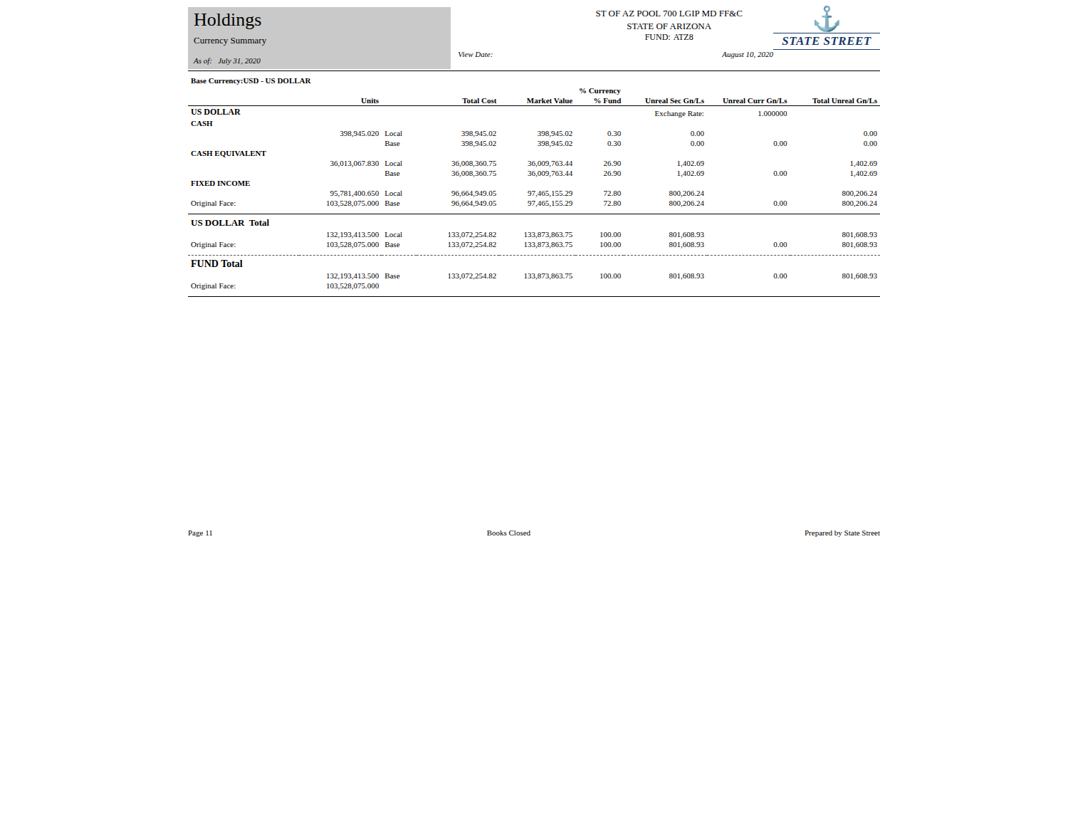Holdings
Currency Summary
As of: July 31, 2020
⚓
STATE STREET
ST OF AZ POOL 700 LGIP MD FF&C
STATE OF ARIZONA
FUND: ATZ8
View Date: August 10, 2020
| Base Currency:USD - US DOLLAR |
| | | | | | % Currency | | | |
| | Units | | Total Cost | Market Value | % Fund | Unreal Sec Gn/Ls | Unreal Curr Gn/Ls | Total Unreal Gn/Ls |
| US DOLLAR | | | | | | Exchange Rate: | 1.000000 | |
| CASH | | | | | | | | |
| | 398,945.020 | Local | 398,945.02 | 398,945.02 | 0.30 | 0.00 | | 0.00 |
| | | Base | 398,945.02 | 398,945.02 | 0.30 | 0.00 | 0.00 | 0.00 |
| CASH EQUIVALENT | | | | | | | | |
| | 36,013,067.830 | Local | 36,008,360.75 | 36,009,763.44 | 26.90 | 1,402.69 | | 1,402.69 |
| | | Base | 36,008,360.75 | 36,009,763.44 | 26.90 | 1,402.69 | 0.00 | 1,402.69 |
| FIXED INCOME | | | | | | | | |
| | 95,781,400.650 | Local | 96,664,949.05 | 97,465,155.29 | 72.80 | 800,206.24 | | 800,206.24 |
| Original Face: | 103,528,075.000 | Base | 96,664,949.05 | 97,465,155.29 | 72.80 | 800,206.24 | 0.00 | 800,206.24 |
| US DOLLAR Total | | | | | | | | |
| | 132,193,413.500 | Local | 133,072,254.82 | 133,873,863.75 | 100.00 | 801,608.93 | | 801,608.93 |
| Original Face: | 103,528,075.000 | Base | 133,072,254.82 | 133,873,863.75 | 100.00 | 801,608.93 | 0.00 | 801,608.93 |
| FUND Total | | | | | | | | |
| | 132,193,413.500 | Base | 133,072,254.82 | 133,873,863.75 | 100.00 | 801,608.93 | 0.00 | 801,608.93 |
| Original Face: | 103,528,075.000 | | | | | | | |
Page 11
Books Closed
Prepared by State Street